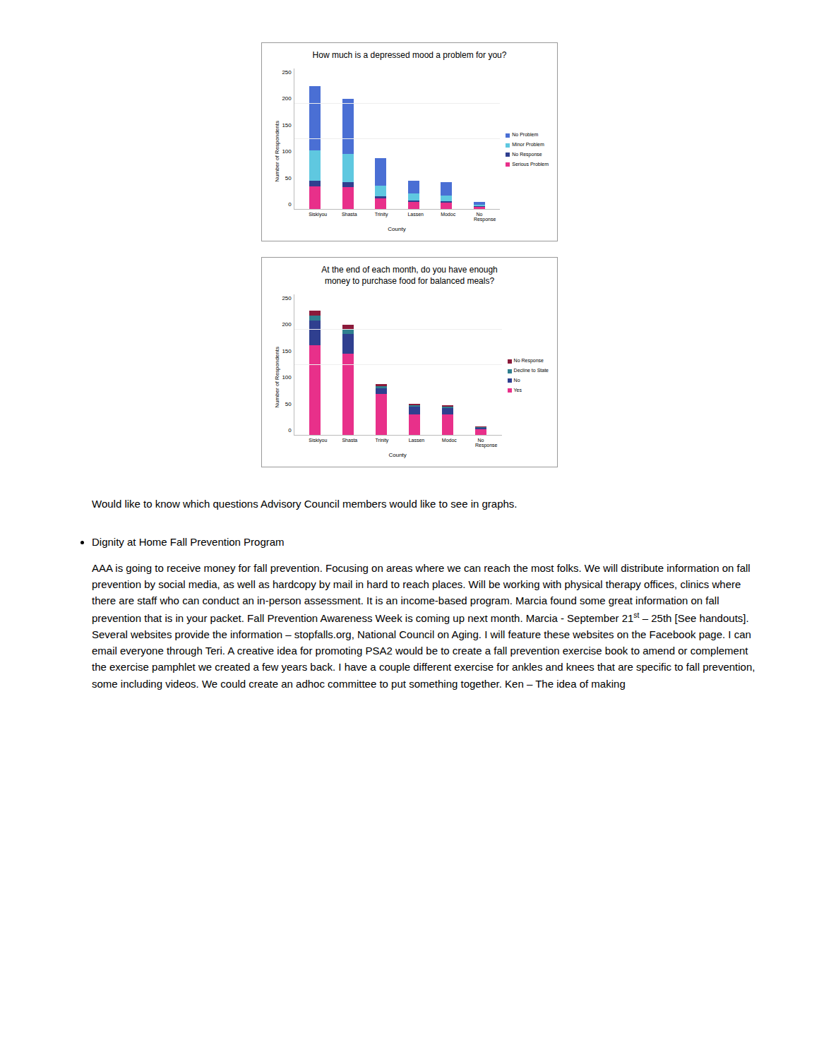How much is a depressed mood a problem for you?
Number of Respondents
250 200 150 100 50 0
Siskiyou Shasta Trinity Lassen Modoc No Response
County
No Problem
Minor Problem
No Response
Serious Problem
At the end of each month, do you have enough
money to purchase food for balanced meals?
Number of Respondents
250 200 150 100 50 0
Siskiyou Shasta Trinity Lassen Modoc No Response
County
No Response
Decline to State
No
Yes
Would like to know which questions Advisory Council members would like to see in graphs.
Dignity at Home Fall Prevention Program
AAA is going to receive money for fall prevention. Focusing on areas where we can reach the most folks. We will distribute information on fall prevention by social media, as well as hardcopy by mail in hard to reach places. Will be working with physical therapy offices, clinics where there are staff who can conduct an in-person assessment. It is an income-based program. Marcia found some great information on fall prevention that is in your packet. Fall Prevention Awareness Week is coming up next month. Marcia - September 21st – 25th [See handouts]. Several websites provide the information – stopfalls.org, National Council on Aging. I will feature these websites on the Facebook page. I can email everyone through Teri. A creative idea for promoting PSA2 would be to create a fall prevention exercise book to amend or complement the exercise pamphlet we created a few years back. I have a couple different exercise for ankles and knees that are specific to fall prevention, some including videos. We could create an adhoc committee to put something together. Ken – The idea of making